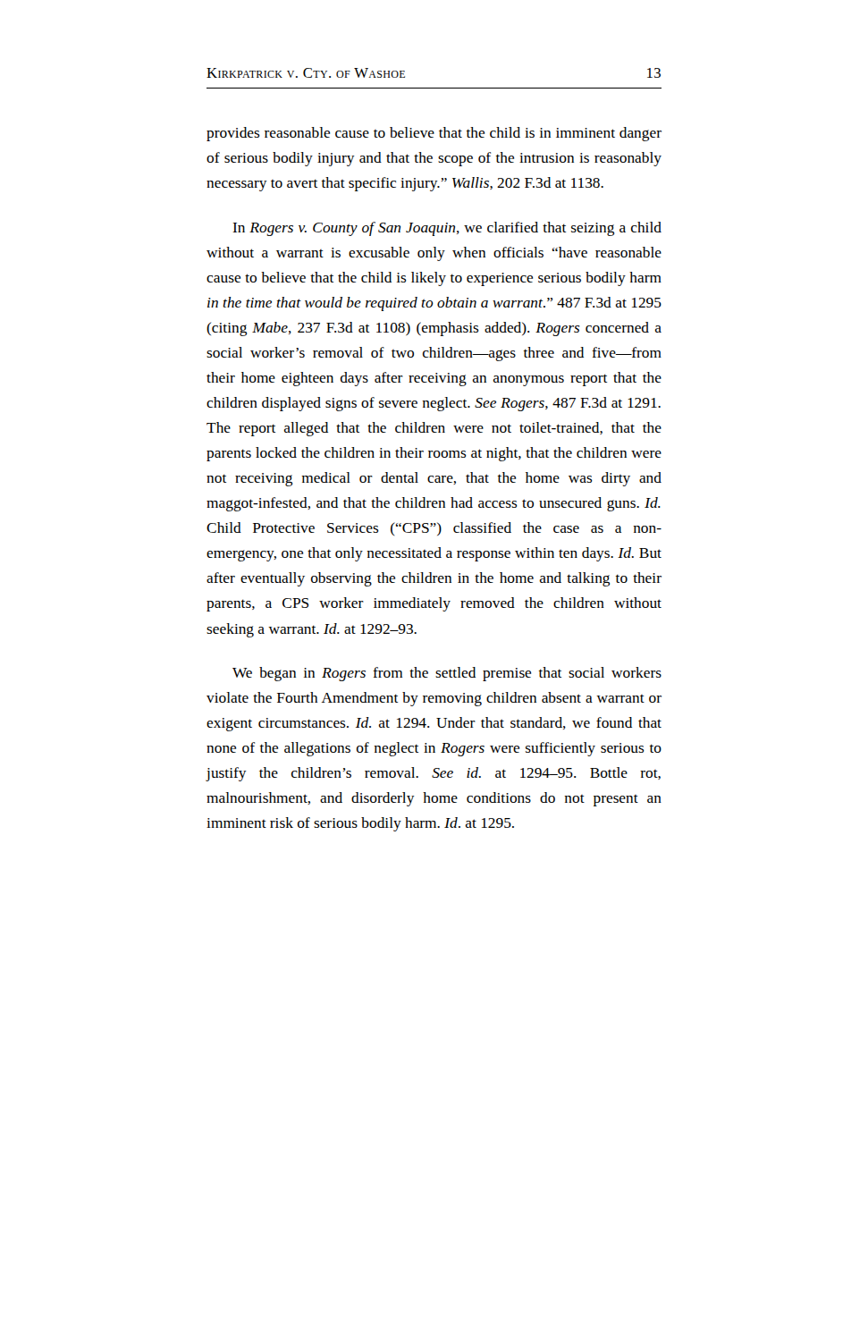Kirkpatrick v. Cty. of Washoe 13
provides reasonable cause to believe that the child is in imminent danger of serious bodily injury and that the scope of the intrusion is reasonably necessary to avert that specific injury.” Wallis, 202 F.3d at 1138.
In Rogers v. County of San Joaquin, we clarified that seizing a child without a warrant is excusable only when officials “have reasonable cause to believe that the child is likely to experience serious bodily harm in the time that would be required to obtain a warrant.” 487 F.3d at 1295 (citing Mabe, 237 F.3d at 1108) (emphasis added). Rogers concerned a social worker’s removal of two children—ages three and five—from their home eighteen days after receiving an anonymous report that the children displayed signs of severe neglect. See Rogers, 487 F.3d at 1291. The report alleged that the children were not toilet-trained, that the parents locked the children in their rooms at night, that the children were not receiving medical or dental care, that the home was dirty and maggot-infested, and that the children had access to unsecured guns. Id. Child Protective Services (“CPS”) classified the case as a non-emergency, one that only necessitated a response within ten days. Id. But after eventually observing the children in the home and talking to their parents, a CPS worker immediately removed the children without seeking a warrant. Id. at 1292–93.
We began in Rogers from the settled premise that social workers violate the Fourth Amendment by removing children absent a warrant or exigent circumstances. Id. at 1294. Under that standard, we found that none of the allegations of neglect in Rogers were sufficiently serious to justify the children’s removal. See id. at 1294–95. Bottle rot, malnourishment, and disorderly home conditions do not present an imminent risk of serious bodily harm. Id. at 1295.